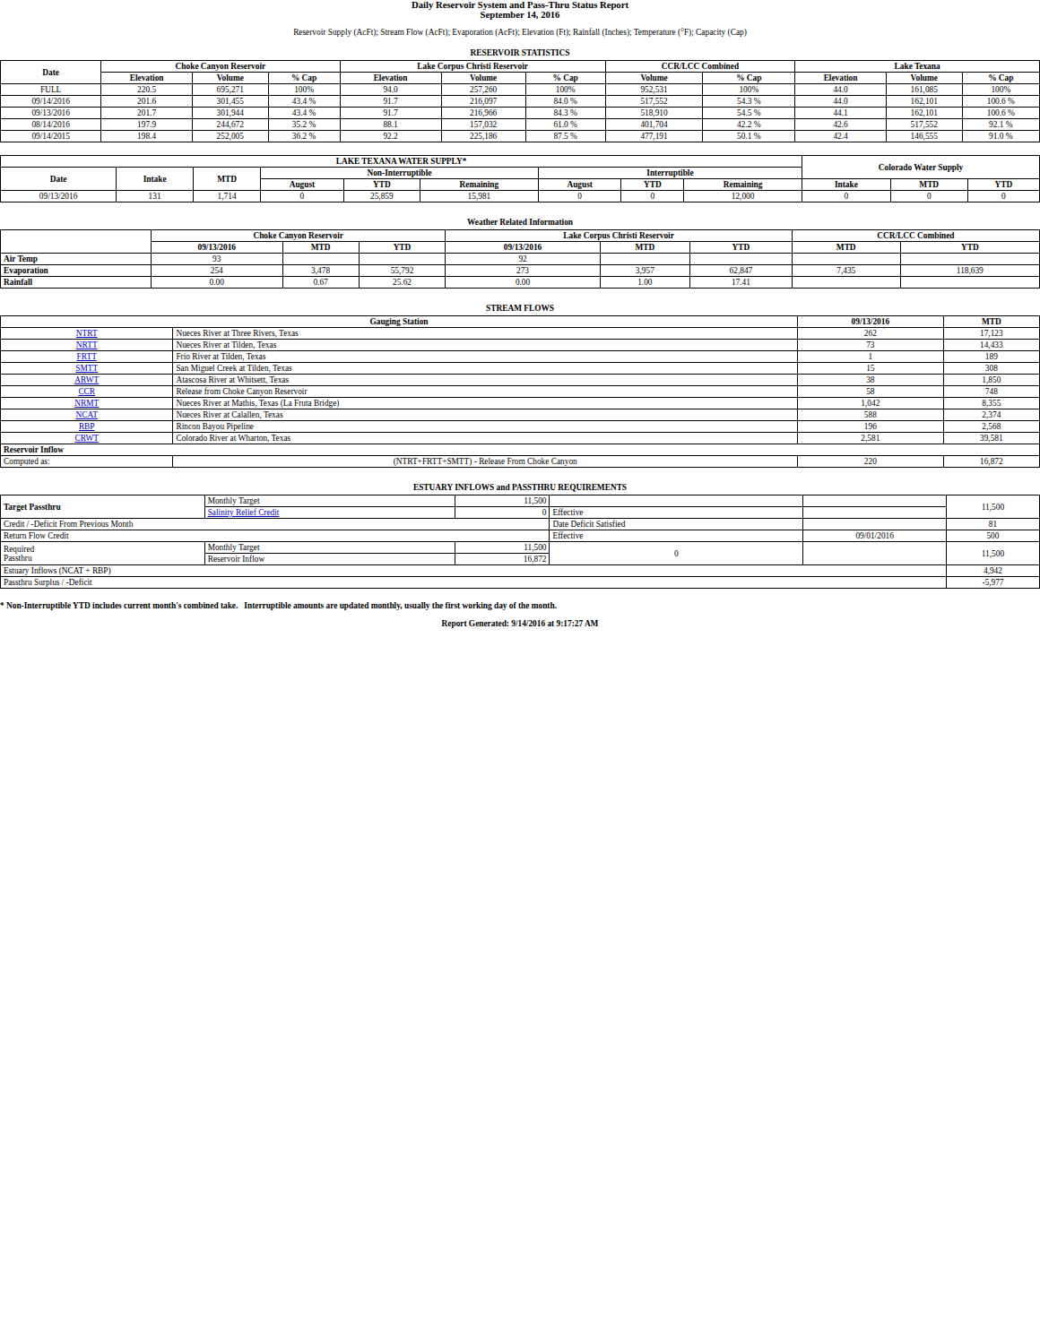Daily Reservoir System and Pass-Thru Status Report
September 14, 2016
Reservoir Supply (AcFt); Stream Flow (AcFt); Evaporation (AcFt); Elevation (Ft); Rainfall (Inches); Temperature (°F); Capacity (Cap)
RESERVOIR STATISTICS
| Date | Choke Canyon Reservoir | Lake Corpus Christi Reservoir | CCR/LCC Combined | Lake Texana |
| --- | --- | --- | --- | --- |
| Elevation | Volume | % Cap | Elevation | Volume | % Cap | Volume | % Cap | Elevation | Volume | % Cap |
| FULL | 220.5 | 695,271 | 100% | 94.0 | 257,260 | 100% | 952,531 | 100% | 44.0 | 161,085 | 100% |
| 09/14/2016 | 201.6 | 301,455 | 43.4 % | 91.7 | 216,097 | 84.0 % | 517,552 | 54.3 % | 44.0 | 162,101 | 100.6 % |
| 09/13/2016 | 201.7 | 301,944 | 43.4 % | 91.7 | 216,966 | 84.3 % | 518,910 | 54.5 % | 44.1 | 162,101 | 100.6 % |
| 08/14/2016 | 197.9 | 244,672 | 35.2 % | 88.1 | 157,032 | 61.0 % | 401,704 | 42.2 % | 42.6 | 517,552 | 92.1 % |
| 09/14/2015 | 198.4 | 252,005 | 36.2 % | 92.2 | 225,186 | 87.5 % | 477,191 | 50.1 % | 42.4 | 146,555 | 91.0 % |
| LAKE TEXANA WATER SUPPLY* | Colorado Water Supply |
| --- | --- |
| Date | Intake | MTD | Non-Interruptible | Interruptible |
| August | YTD | Remaining | August | YTD | Remaining | Intake | MTD | YTD |
| 09/13/2016 | 131 | 1,714 | 0 | 25,859 | 15,981 | 0 | 0 | 12,000 | 0 | 0 | 0 |
Weather Related Information
| | Choke Canyon Reservoir | Lake Corpus Christi Reservoir | CCR/LCC Combined |
| --- | --- | --- | --- |
| 09/13/2016 | MTD | YTD | 09/13/2016 | MTD | YTD | MTD | YTD |
| Air Temp | 93 | | | 92 | | | | |
| Evaporation | 254 | 3,478 | 55,792 | 273 | 3,957 | 62,847 | 7,435 | 118,639 |
| Rainfall | 0.00 | 0.67 | 25.62 | 0.00 | 1.00 | 17.41 | | |
STREAM FLOWS
| Gauging Station | 09/13/2016 | MTD |
| --- | --- | --- |
| NTRT | Nueces River at Three Rivers, Texas | 262 | 17,123 |
| NRTT | Nueces River at Tilden, Texas | 73 | 14,433 |
| FRTT | Frio River at Tilden, Texas | 1 | 189 |
| SMTT | San Miguel Creek at Tilden, Texas | 15 | 308 |
| ARWT | Atascosa River at Whitsett, Texas | 38 | 1,850 |
| CCR | Release from Choke Canyon Reservoir | 58 | 748 |
| NRMT | Nueces River at Mathis, Texas (La Fruta Bridge) | 1,042 | 8,355 |
| NCAT | Nueces River at Calallen, Texas | 588 | 2,374 |
| RBP | Rincon Bayou Pipeline | 196 | 2,568 |
| CRWT | Colorado River at Wharton, Texas | 2,581 | 39,581 |
| Reservoir Inflow |
| Computed as: | (NTRT+FRTT+SMTT) - Release From Choke Canyon | 220 | 16,872 |
ESTUARY INFLOWS and PASSTHRU REQUIREMENTS
| Target Passthru | Monthly Target | 11,500 | | | 11,500 |
| Salinity Relief Credit | 0 | Effective | |
| Credit / -Deficit From Previous Month | Date Deficit Satisfied | | 81 |
| Return Flow Credit | Effective | 09/01/2016 | 500 |
| Required Passthru | Monthly Target | 11,500 | 0 | | 11,500 |
| Reservoir Inflow | 16,872 |
| Estuary Inflows (NCAT + RBP) | 4,942 |
| Passthru Surplus / -Deficit | -5,977 |
* Non-Interruptible YTD includes current month's combined take. Interruptible amounts are updated monthly, usually the first working day of the month.
Report Generated: 9/14/2016 at 9:17:27 AM